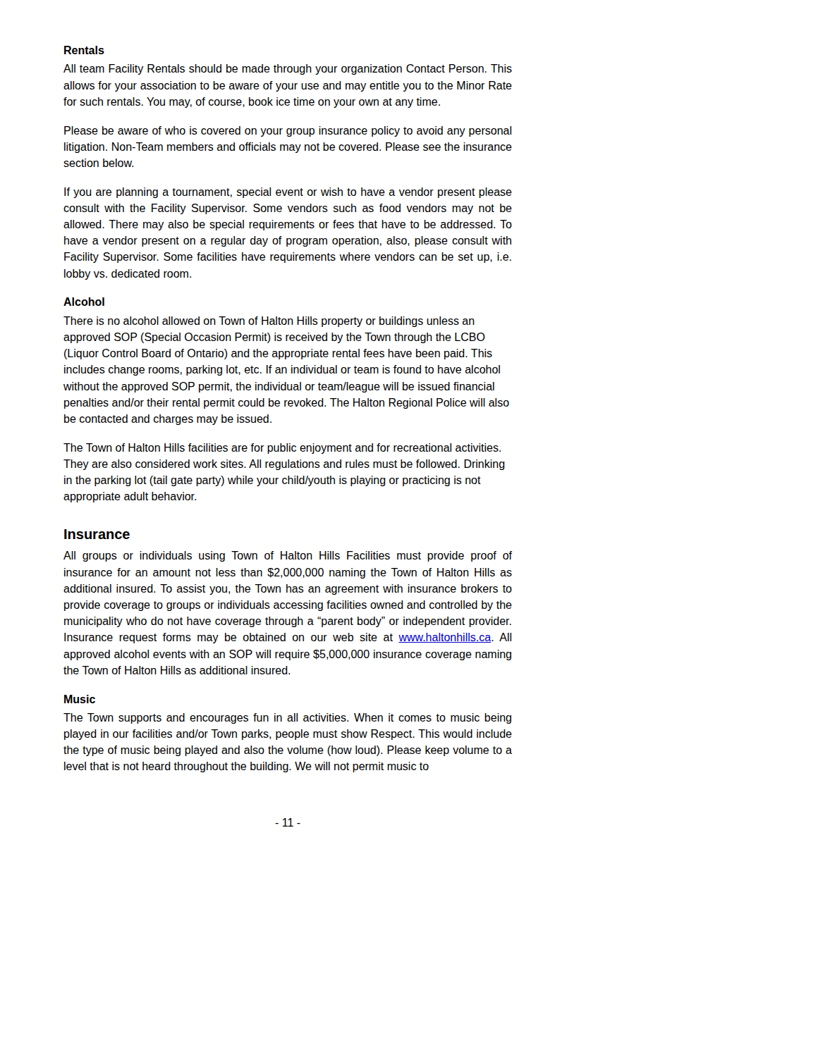Rentals
All team Facility Rentals should be made through your organization Contact Person. This allows for your association to be aware of your use and may entitle you to the Minor Rate for such rentals. You may, of course, book ice time on your own at any time.
Please be aware of who is covered on your group insurance policy to avoid any personal litigation. Non-Team members and officials may not be covered. Please see the insurance section below.
If you are planning a tournament, special event or wish to have a vendor present please consult with the Facility Supervisor. Some vendors such as food vendors may not be allowed. There may also be special requirements or fees that have to be addressed. To have a vendor present on a regular day of program operation, also, please consult with Facility Supervisor. Some facilities have requirements where vendors can be set up, i.e. lobby vs. dedicated room.
Alcohol
There is no alcohol allowed on Town of Halton Hills property or buildings unless an approved SOP (Special Occasion Permit) is received by the Town through the LCBO (Liquor Control Board of Ontario) and the appropriate rental fees have been paid. This includes change rooms, parking lot, etc. If an individual or team is found to have alcohol without the approved SOP permit, the individual or team/league will be issued financial penalties and/or their rental permit could be revoked. The Halton Regional Police will also be contacted and charges may be issued.
The Town of Halton Hills facilities are for public enjoyment and for recreational activities. They are also considered work sites. All regulations and rules must be followed. Drinking in the parking lot (tail gate party) while your child/youth is playing or practicing is not appropriate adult behavior.
Insurance
All groups or individuals using Town of Halton Hills Facilities must provide proof of insurance for an amount not less than $2,000,000 naming the Town of Halton Hills as additional insured. To assist you, the Town has an agreement with insurance brokers to provide coverage to groups or individuals accessing facilities owned and controlled by the municipality who do not have coverage through a “parent body” or independent provider. Insurance request forms may be obtained on our web site at www.haltonhills.ca. All approved alcohol events with an SOP will require $5,000,000 insurance coverage naming the Town of Halton Hills as additional insured.
Music
The Town supports and encourages fun in all activities. When it comes to music being played in our facilities and/or Town parks, people must show Respect. This would include the type of music being played and also the volume (how loud). Please keep volume to a level that is not heard throughout the building. We will not permit music to
- 11 -